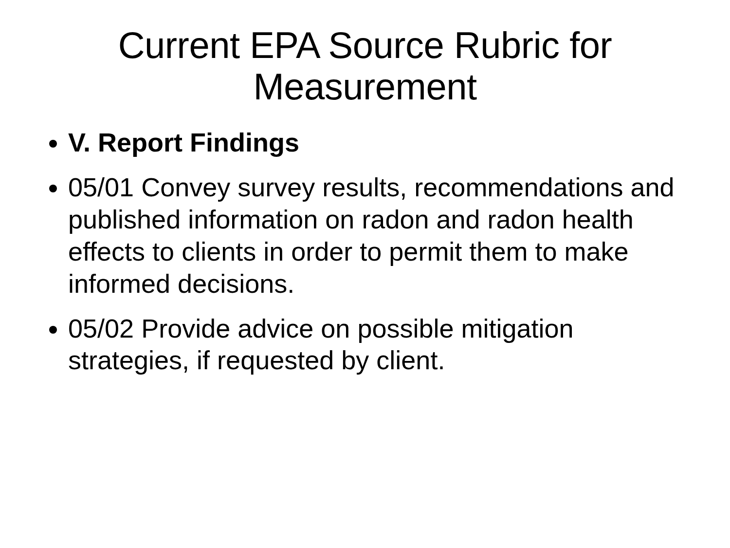Current EPA Source Rubric for Measurement
V. Report Findings
05/01 Convey survey results, recommendations and published information on radon and radon health effects to clients in order to permit them to make informed decisions.
05/02 Provide advice on possible mitigation strategies, if requested by client.